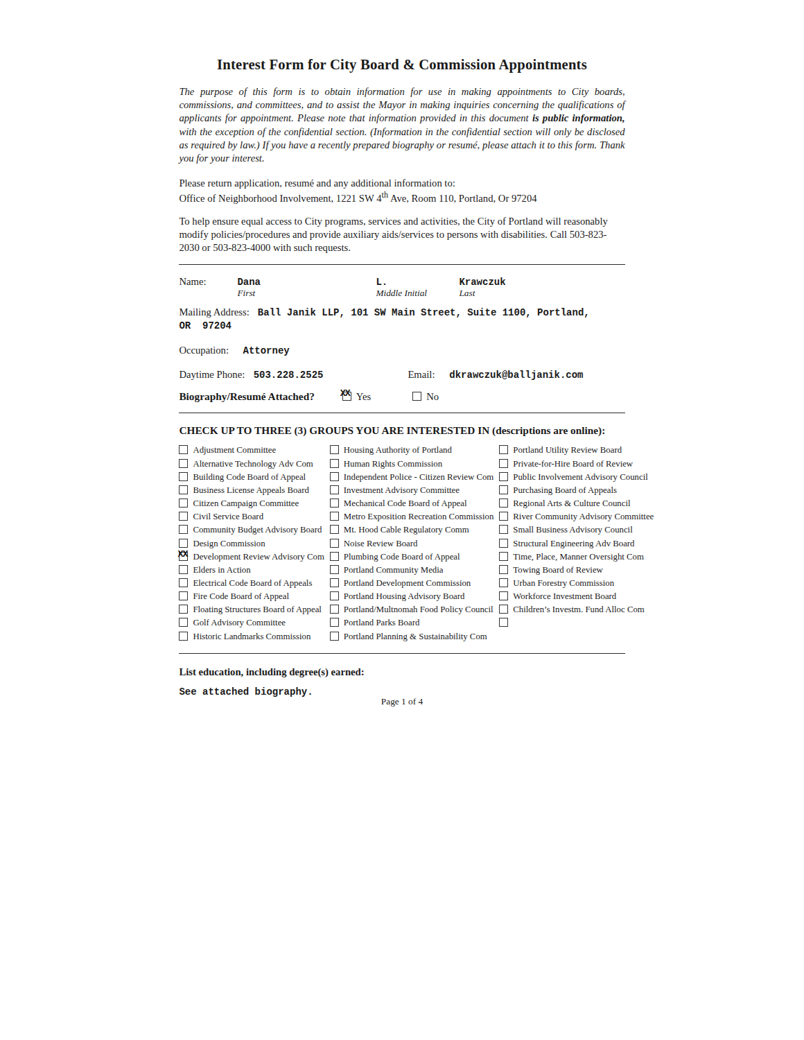Interest Form for City Board & Commission Appointments
The purpose of this form is to obtain information for use in making appointments to City boards, commissions, and committees, and to assist the Mayor in making inquiries concerning the qualifications of applicants for appointment. Please note that information provided in this document is public information, with the exception of the confidential section. (Information in the confidential section will only be disclosed as required by law.) If you have a recently prepared biography or resumé, please attach it to this form. Thank you for your interest.
Please return application, resumé and any additional information to:
Office of Neighborhood Involvement, 1221 SW 4th Ave, Room 110, Portland, Or 97204
To help ensure equal access to City programs, services and activities, the City of Portland will reasonably modify policies/procedures and provide auxiliary aids/services to persons with disabilities. Call 503-823-2030 or 503-823-4000 with such requests.
Name:
Dana
L.
Krawczuk
First
Middle Initial
Last
Mailing Address: Ball Janik LLP, 101 SW Main Street, Suite 1100, Portland, OR 97204
Occupation: Attorney
Daytime Phone: 503.228.2525
Email: dkrawczuk@balljanik.com
Biography/Resumé Attached?
Yes No
CHECK UP TO THREE (3) GROUPS YOU ARE INTERESTED IN (descriptions are online):
Adjustment Committee
Alternative Technology Adv Com
Building Code Board of Appeal
Business License Appeals Board
Citizen Campaign Committee
Civil Service Board
Community Budget Advisory Board
Design Commission
Development Review Advisory Com
Elders in Action
Electrical Code Board of Appeals
Fire Code Board of Appeal
Floating Structures Board of Appeal
Golf Advisory Committee
Historic Landmarks Commission
Housing Authority of Portland
Human Rights Commission
Independent Police - Citizen Review Com
Investment Advisory Committee
Mechanical Code Board of Appeal
Metro Exposition Recreation Commission
Mt. Hood Cable Regulatory Comm
Noise Review Board
Plumbing Code Board of Appeal
Portland Community Media
Portland Development Commission
Portland Housing Advisory Board
Portland/Multnomah Food Policy Council
Portland Parks Board
Portland Planning & Sustainability Com
Portland Utility Review Board
Private-for-Hire Board of Review
Public Involvement Advisory Council
Purchasing Board of Appeals
Regional Arts & Culture Council
River Community Advisory Committee
Small Business Advisory Council
Structural Engineering Adv Board
Time, Place, Manner Oversight Com
Towing Board of Review
Urban Forestry Commission
Workforce Investment Board
Children’s Investm. Fund Alloc Com
List education, including degree(s) earned:
See attached biography.
Page 1 of 4